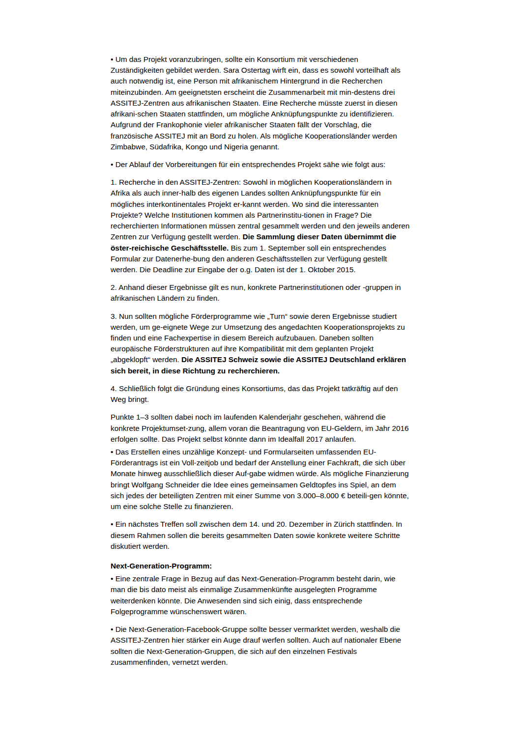• Um das Projekt voranzubringen, sollte ein Konsortium mit verschiedenen Zuständigkeiten gebildet werden. Sara Ostertag wirft ein, dass es sowohl vorteilhaft als auch notwendig ist, eine Person mit afrikanischem Hintergrund in die Recherchen miteinzubinden. Am geeignetsten erscheint die Zusammenarbeit mit min-destens drei ASSITEJ-Zentren aus afrikanischen Staaten. Eine Recherche müsste zuerst in diesen afrikani-schen Staaten stattfinden, um mögliche Anknüpfungspunkte zu identifizieren. Aufgrund der Frankophonie vieler afrikanischer Staaten fällt der Vorschlag, die französische ASSITEJ mit an Bord zu holen. Als mögliche Kooperationsländer werden Zimbabwe, Südafrika, Kongo und Nigeria genannt.
• Der Ablauf der Vorbereitungen für ein entsprechendes Projekt sähe wie folgt aus:
1. Recherche in den ASSITEJ-Zentren: Sowohl in möglichen Kooperationsländern in Afrika als auch inner-halb des eigenen Landes sollten Anknüpfungspunkte für ein mögliches interkontinentales Projekt er-kannt werden. Wo sind die interessanten Projekte? Welche Institutionen kommen als Partnerinstitu-tionen in Frage? Die recherchierten Informationen müssen zentral gesammelt werden und den jeweils anderen Zentren zur Verfügung gestellt werden. Die Sammlung dieser Daten übernimmt die öster-reichische Geschäftsstelle. Bis zum 1. September soll ein entsprechendes Formular zur Datenerhe-bung den anderen Geschäftsstellen zur Verfügung gestellt werden. Die Deadline zur Eingabe der o.g. Daten ist der 1. Oktober 2015.
2. Anhand dieser Ergebnisse gilt es nun, konkrete Partnerinstitutionen oder -gruppen in afrikanischen Ländern zu finden.
3. Nun sollten mögliche Förderprogramme wie „Turn“ sowie deren Ergebnisse studiert werden, um ge-eignete Wege zur Umsetzung des angedachten Kooperationsprojekts zu finden und eine Fachexpertise in diesem Bereich aufzubauen. Daneben sollten europäische Förderstrukturen auf ihre Kompatibilität mit dem geplanten Projekt „abgeklopft“ werden. Die ASSITEJ Schweiz sowie die ASSITEJ Deutschland erklären sich bereit, in diese Richtung zu recherchieren.
4. Schließlich folgt die Gründung eines Konsortiums, das das Projekt tatkräftig auf den Weg bringt.
Punkte 1–3 sollten dabei noch im laufenden Kalenderjahr geschehen, während die konkrete Projektumset-zung, allem voran die Beantragung von EU-Geldern, im Jahr 2016 erfolgen sollte. Das Projekt selbst könnte dann im Idealfall 2017 anlaufen.
• Das Erstellen eines unzählige Konzept- und Formularseiten umfassenden EU-Förderantrags ist ein Voll-zeitjob und bedarf der Anstellung einer Fachkraft, die sich über Monate hinweg ausschließlich dieser Auf-gabe widmen würde. Als mögliche Finanzierung bringt Wolfgang Schneider die Idee eines gemeinsamen Geldtopfes ins Spiel, an dem sich jedes der beteiligten Zentren mit einer Summe von 3.000–8.000 € beteili-gen könnte, um eine solche Stelle zu finanzieren.
• Ein nächstes Treffen soll zwischen dem 14. und 20. Dezember in Zürich stattfinden. In diesem Rahmen sollen die bereits gesammelten Daten sowie konkrete weitere Schritte diskutiert werden.
Next-Generation-Programm:
• Eine zentrale Frage in Bezug auf das Next-Generation-Programm besteht darin, wie man die bis dato meist als einmalige Zusammenkünfte ausgelegten Programme weiterdenken könnte. Die Anwesenden sind sich einig, dass entsprechende Folgeprogramme wünschenswert wären.
• Die Next-Generation-Facebook-Gruppe sollte besser vermarktet werden, weshalb die ASSITEJ-Zentren hier stärker ein Auge drauf werfen sollten. Auch auf nationaler Ebene sollten die Next-Generation-Gruppen, die sich auf den einzelnen Festivals zusammenfinden, vernetzt werden.